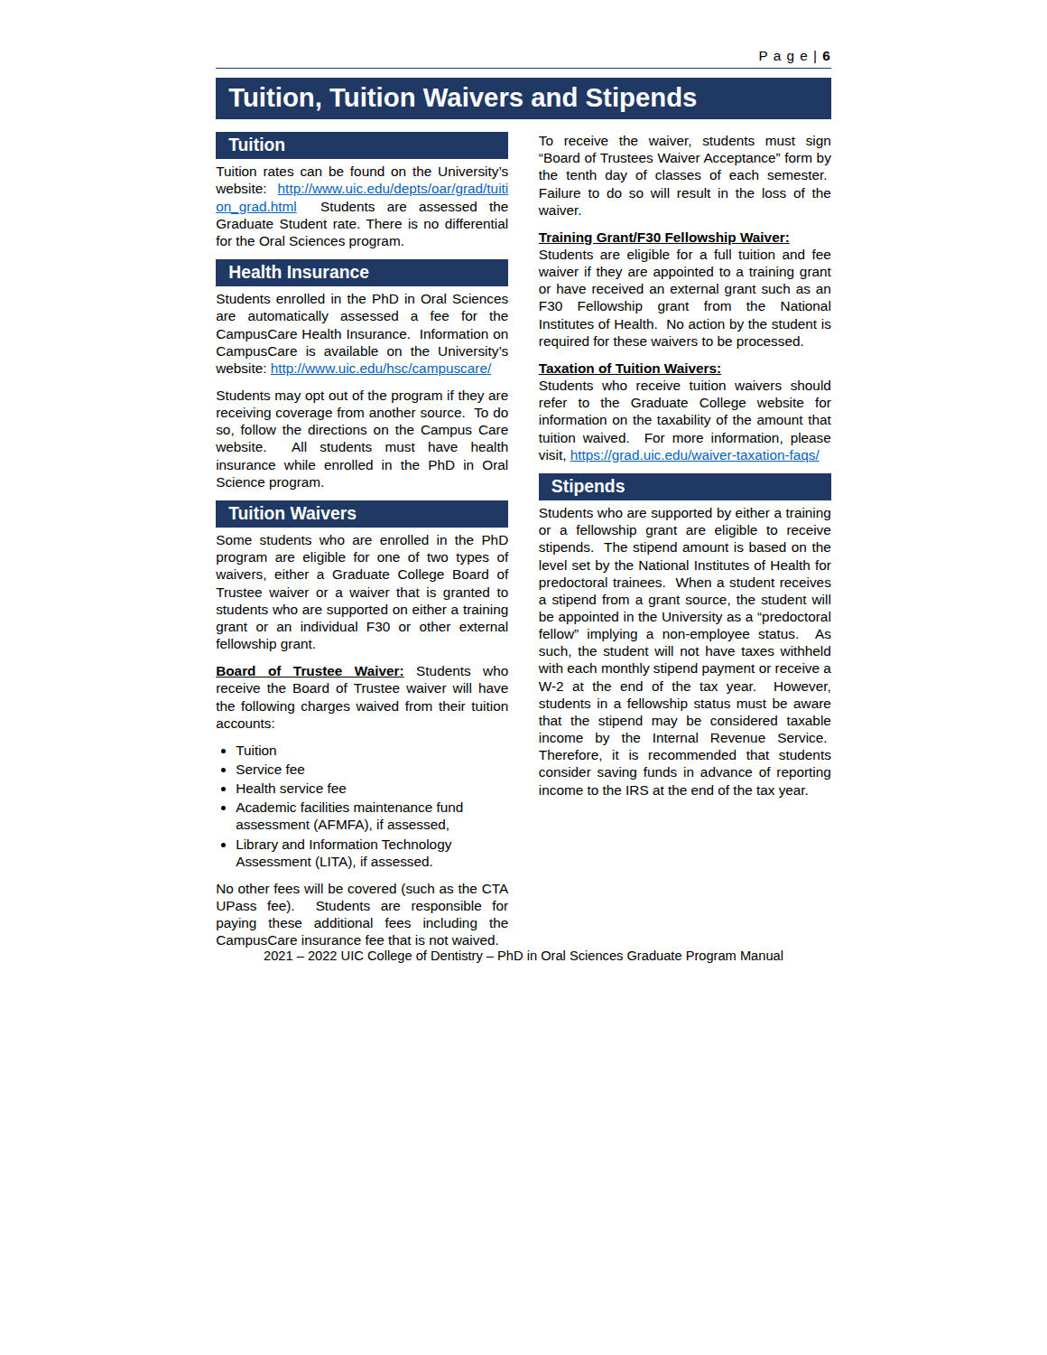P a g e | 6
Tuition, Tuition Waivers and Stipends
Tuition
Tuition rates can be found on the University’s website: http://www.uic.edu/depts/oar/grad/tuition_grad.html Students are assessed the Graduate Student rate. There is no differential for the Oral Sciences program.
Health Insurance
Students enrolled in the PhD in Oral Sciences are automatically assessed a fee for the CampusCare Health Insurance. Information on CampusCare is available on the University’s website: http://www.uic.edu/hsc/campuscare/
Students may opt out of the program if they are receiving coverage from another source. To do so, follow the directions on the Campus Care website. All students must have health insurance while enrolled in the PhD in Oral Science program.
Tuition Waivers
Some students who are enrolled in the PhD program are eligible for one of two types of waivers, either a Graduate College Board of Trustee waiver or a waiver that is granted to students who are supported on either a training grant or an individual F30 or other external fellowship grant.
Board of Trustee Waiver: Students who receive the Board of Trustee waiver will have the following charges waived from their tuition accounts:
Tuition
Service fee
Health service fee
Academic facilities maintenance fund assessment (AFMFA), if assessed,
Library and Information Technology Assessment (LITA), if assessed.
No other fees will be covered (such as the CTA UPass fee). Students are responsible for paying these additional fees including the CampusCare insurance fee that is not waived.
To receive the waiver, students must sign “Board of Trustees Waiver Acceptance” form by the tenth day of classes of each semester. Failure to do so will result in the loss of the waiver.
Training Grant/F30 Fellowship Waiver:
Students are eligible for a full tuition and fee waiver if they are appointed to a training grant or have received an external grant such as an F30 Fellowship grant from the National Institutes of Health. No action by the student is required for these waivers to be processed.
Taxation of Tuition Waivers:
Students who receive tuition waivers should refer to the Graduate College website for information on the taxability of the amount that tuition waived. For more information, please visit, https://grad.uic.edu/waiver-taxation-faqs/
Stipends
Students who are supported by either a training or a fellowship grant are eligible to receive stipends. The stipend amount is based on the level set by the National Institutes of Health for predoctoral trainees. When a student receives a stipend from a grant source, the student will be appointed in the University as a “predoctoral fellow” implying a non-employee status. As such, the student will not have taxes withheld with each monthly stipend payment or receive a W-2 at the end of the tax year. However, students in a fellowship status must be aware that the stipend may be considered taxable income by the Internal Revenue Service. Therefore, it is recommended that students consider saving funds in advance of reporting income to the IRS at the end of the tax year.
2021 – 2022 UIC College of Dentistry – PhD in Oral Sciences Graduate Program Manual